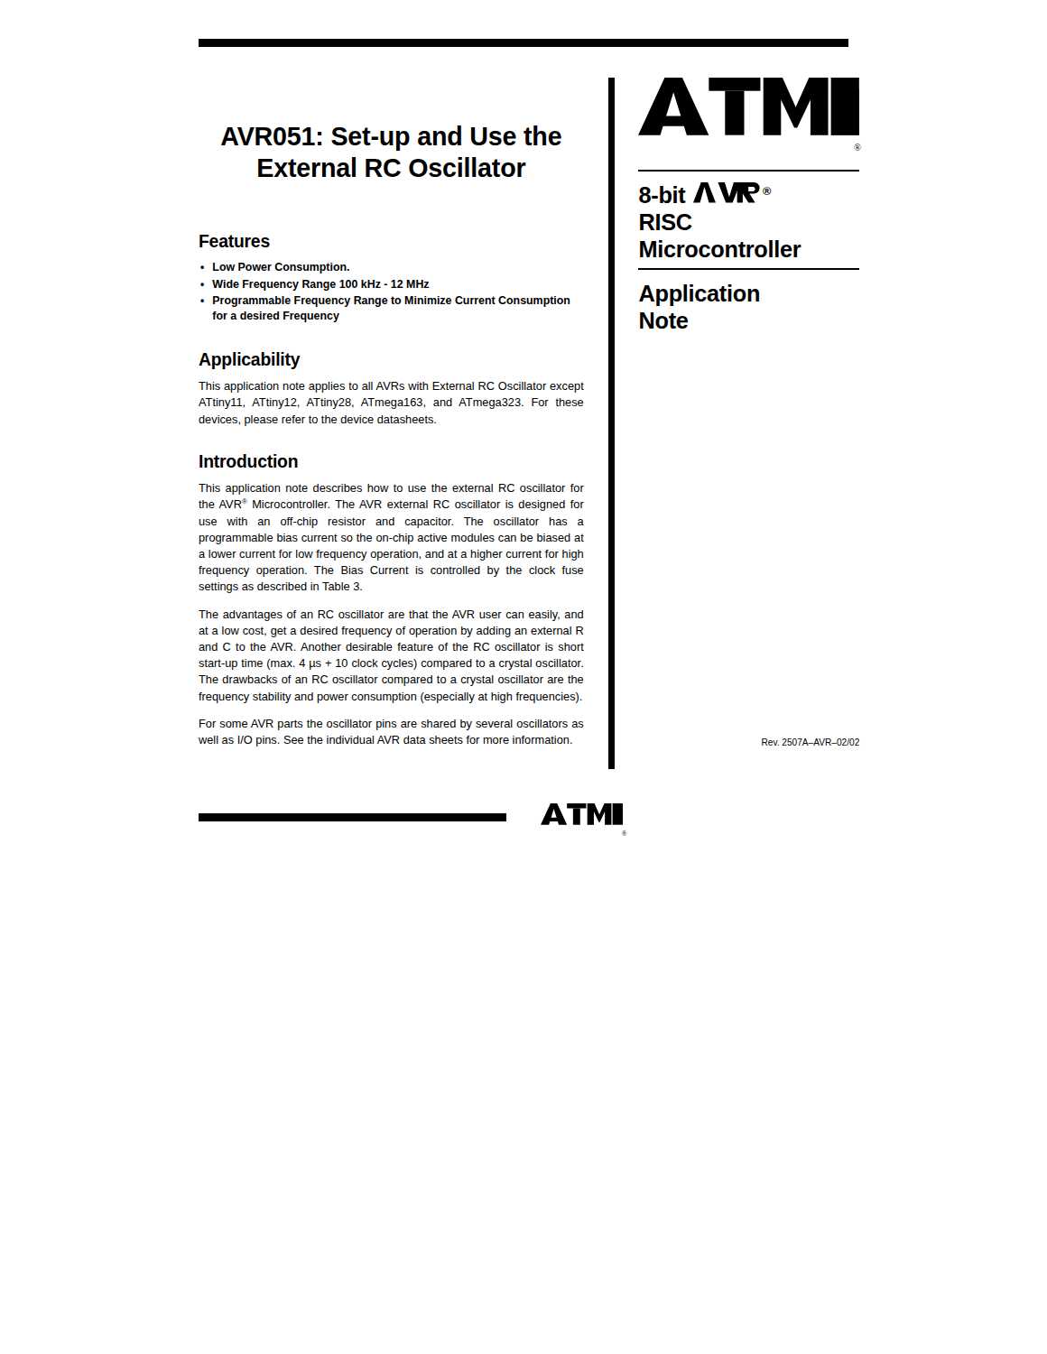AVR051: Set-up and Use the External RC Oscillator
Features
Low Power Consumption.
Wide Frequency Range 100 kHz - 12 MHz
Programmable Frequency Range to Minimize Current Consumption for a desired Frequency
Applicability
This application note applies to all AVRs with External RC Oscillator except ATtiny11, ATtiny12, ATtiny28, ATmega163, and ATmega323. For these devices, please refer to the device datasheets.
Introduction
This application note describes how to use the external RC oscillator for the AVR® Microcontroller. The AVR external RC oscillator is designed for use with an off-chip resistor and capacitor. The oscillator has a programmable bias current so the on-chip active modules can be biased at a lower current for low frequency operation, and at a higher current for high frequency operation. The Bias Current is controlled by the clock fuse settings as described in Table 3.
The advantages of an RC oscillator are that the AVR user can easily, and at a low cost, get a desired frequency of operation by adding an external R and C to the AVR. Another desirable feature of the RC oscillator is short start-up time (max. 4 µs + 10 clock cycles) compared to a crystal oscillator. The drawbacks of an RC oscillator compared to a crystal oscillator are the frequency stability and power consumption (especially at high frequencies).
For some AVR parts the oscillator pins are shared by several oscillators as well as I/O pins. See the individual AVR data sheets for more information.
®
8-bit ®
RISC
Microcontroller
Application
Note
Rev. 2507A–AVR–02/02
®